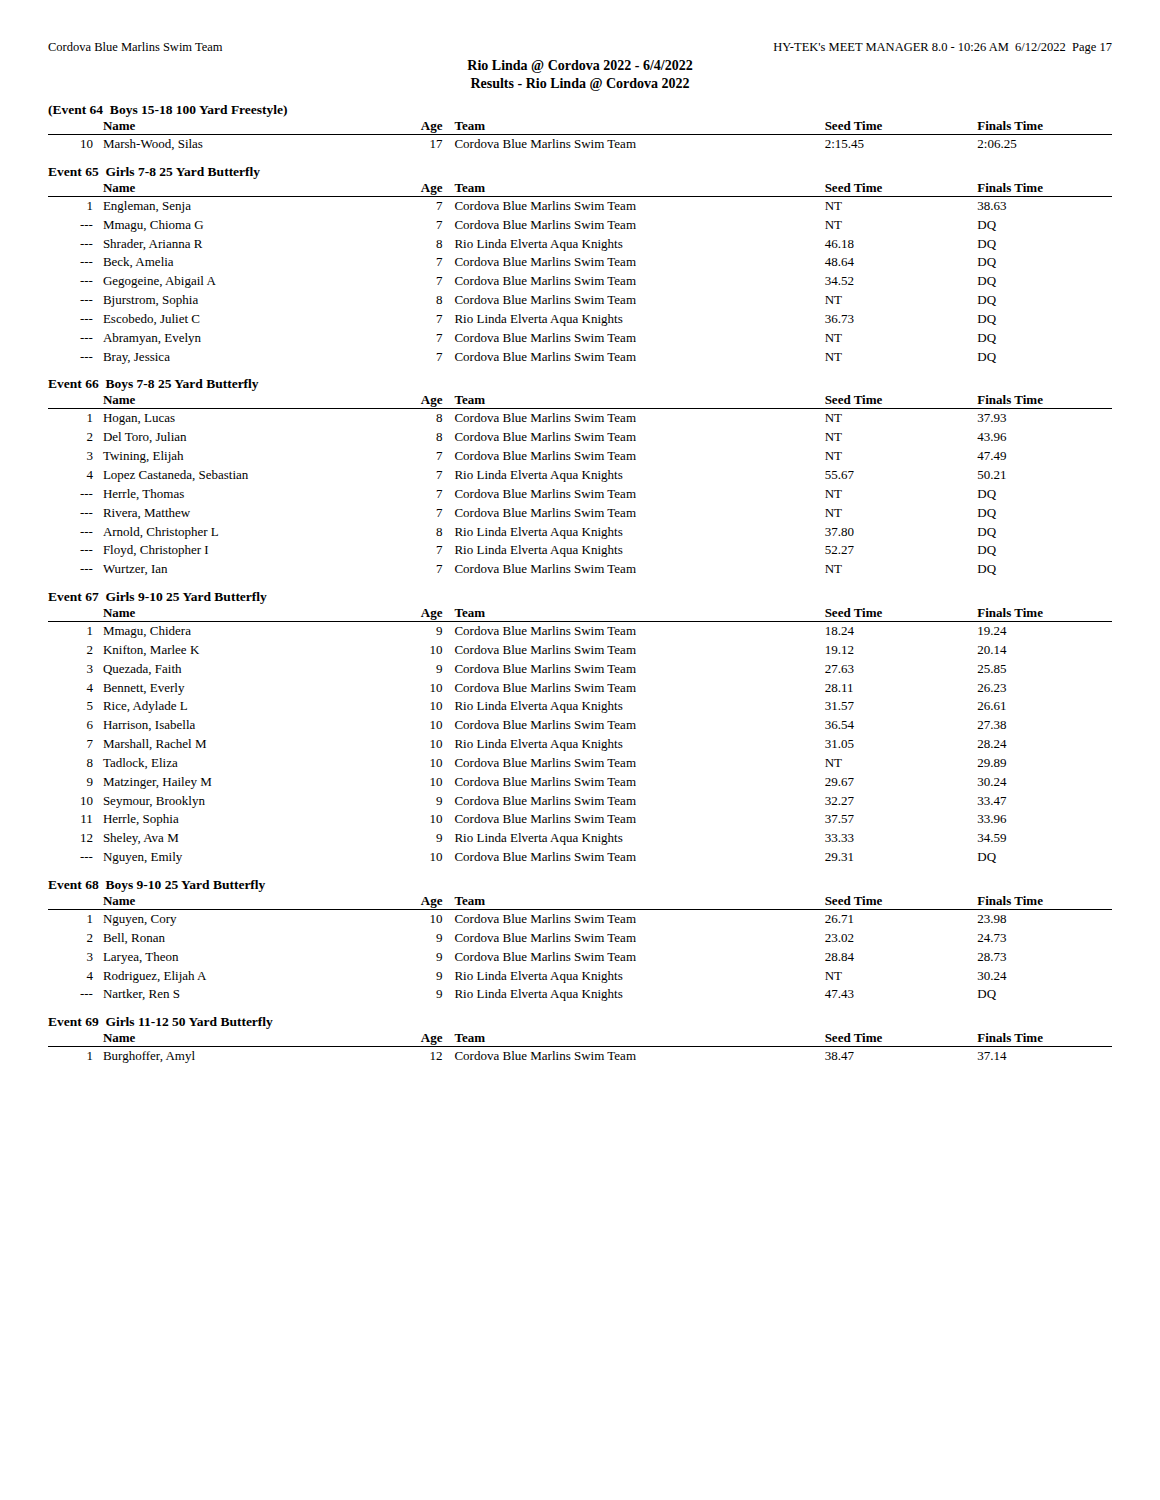Cordova Blue Marlins Swim Team
HY-TEK's MEET MANAGER 8.0 - 10:26 AM 6/12/2022 Page 17
Rio Linda @ Cordova 2022 - 6/4/2022
Results - Rio Linda @ Cordova 2022
(Event 64 Boys 15-18 100 Yard Freestyle)
| | Name | Age | Team | Seed Time | Finals Time |
| --- | --- | --- | --- | --- | --- |
| 10 | Marsh-Wood, Silas | 17 | Cordova Blue Marlins Swim Team | 2:15.45 | 2:06.25 |
Event 65 Girls 7-8 25 Yard Butterfly
| | Name | Age | Team | Seed Time | Finals Time |
| --- | --- | --- | --- | --- | --- |
| 1 | Engleman, Senja | 7 | Cordova Blue Marlins Swim Team | NT | 38.63 |
| --- | Mmagu, Chioma G | 7 | Cordova Blue Marlins Swim Team | NT | DQ |
| --- | Shrader, Arianna R | 8 | Rio Linda Elverta Aqua Knights | 46.18 | DQ |
| --- | Beck, Amelia | 7 | Cordova Blue Marlins Swim Team | 48.64 | DQ |
| --- | Gegogeine, Abigail A | 7 | Cordova Blue Marlins Swim Team | 34.52 | DQ |
| --- | Bjurstrom, Sophia | 8 | Cordova Blue Marlins Swim Team | NT | DQ |
| --- | Escobedo, Juliet C | 7 | Rio Linda Elverta Aqua Knights | 36.73 | DQ |
| --- | Abramyan, Evelyn | 7 | Cordova Blue Marlins Swim Team | NT | DQ |
| --- | Bray, Jessica | 7 | Cordova Blue Marlins Swim Team | NT | DQ |
Event 66 Boys 7-8 25 Yard Butterfly
| | Name | Age | Team | Seed Time | Finals Time |
| --- | --- | --- | --- | --- | --- |
| 1 | Hogan, Lucas | 8 | Cordova Blue Marlins Swim Team | NT | 37.93 |
| 2 | Del Toro, Julian | 8 | Cordova Blue Marlins Swim Team | NT | 43.96 |
| 3 | Twining, Elijah | 7 | Cordova Blue Marlins Swim Team | NT | 47.49 |
| 4 | Lopez Castaneda, Sebastian | 7 | Rio Linda Elverta Aqua Knights | 55.67 | 50.21 |
| --- | Herrle, Thomas | 7 | Cordova Blue Marlins Swim Team | NT | DQ |
| --- | Rivera, Matthew | 7 | Cordova Blue Marlins Swim Team | NT | DQ |
| --- | Arnold, Christopher L | 8 | Rio Linda Elverta Aqua Knights | 37.80 | DQ |
| --- | Floyd, Christopher I | 7 | Rio Linda Elverta Aqua Knights | 52.27 | DQ |
| --- | Wurtzer, Ian | 7 | Cordova Blue Marlins Swim Team | NT | DQ |
Event 67 Girls 9-10 25 Yard Butterfly
| | Name | Age | Team | Seed Time | Finals Time |
| --- | --- | --- | --- | --- | --- |
| 1 | Mmagu, Chidera | 9 | Cordova Blue Marlins Swim Team | 18.24 | 19.24 |
| 2 | Knifton, Marlee K | 10 | Cordova Blue Marlins Swim Team | 19.12 | 20.14 |
| 3 | Quezada, Faith | 9 | Cordova Blue Marlins Swim Team | 27.63 | 25.85 |
| 4 | Bennett, Everly | 10 | Cordova Blue Marlins Swim Team | 28.11 | 26.23 |
| 5 | Rice, Adylade L | 10 | Rio Linda Elverta Aqua Knights | 31.57 | 26.61 |
| 6 | Harrison, Isabella | 10 | Cordova Blue Marlins Swim Team | 36.54 | 27.38 |
| 7 | Marshall, Rachel M | 10 | Rio Linda Elverta Aqua Knights | 31.05 | 28.24 |
| 8 | Tadlock, Eliza | 10 | Cordova Blue Marlins Swim Team | NT | 29.89 |
| 9 | Matzinger, Hailey M | 10 | Cordova Blue Marlins Swim Team | 29.67 | 30.24 |
| 10 | Seymour, Brooklyn | 9 | Cordova Blue Marlins Swim Team | 32.27 | 33.47 |
| 11 | Herrle, Sophia | 10 | Cordova Blue Marlins Swim Team | 37.57 | 33.96 |
| 12 | Sheley, Ava M | 9 | Rio Linda Elverta Aqua Knights | 33.33 | 34.59 |
| --- | Nguyen, Emily | 10 | Cordova Blue Marlins Swim Team | 29.31 | DQ |
Event 68 Boys 9-10 25 Yard Butterfly
| | Name | Age | Team | Seed Time | Finals Time |
| --- | --- | --- | --- | --- | --- |
| 1 | Nguyen, Cory | 10 | Cordova Blue Marlins Swim Team | 26.71 | 23.98 |
| 2 | Bell, Ronan | 9 | Cordova Blue Marlins Swim Team | 23.02 | 24.73 |
| 3 | Laryea, Theon | 9 | Cordova Blue Marlins Swim Team | 28.84 | 28.73 |
| 4 | Rodriguez, Elijah A | 9 | Rio Linda Elverta Aqua Knights | NT | 30.24 |
| --- | Nartker, Ren S | 9 | Rio Linda Elverta Aqua Knights | 47.43 | DQ |
Event 69 Girls 11-12 50 Yard Butterfly
| | Name | Age | Team | Seed Time | Finals Time |
| --- | --- | --- | --- | --- | --- |
| 1 | Burghoffer, Amyl | 12 | Cordova Blue Marlins Swim Team | 38.47 | 37.14 |